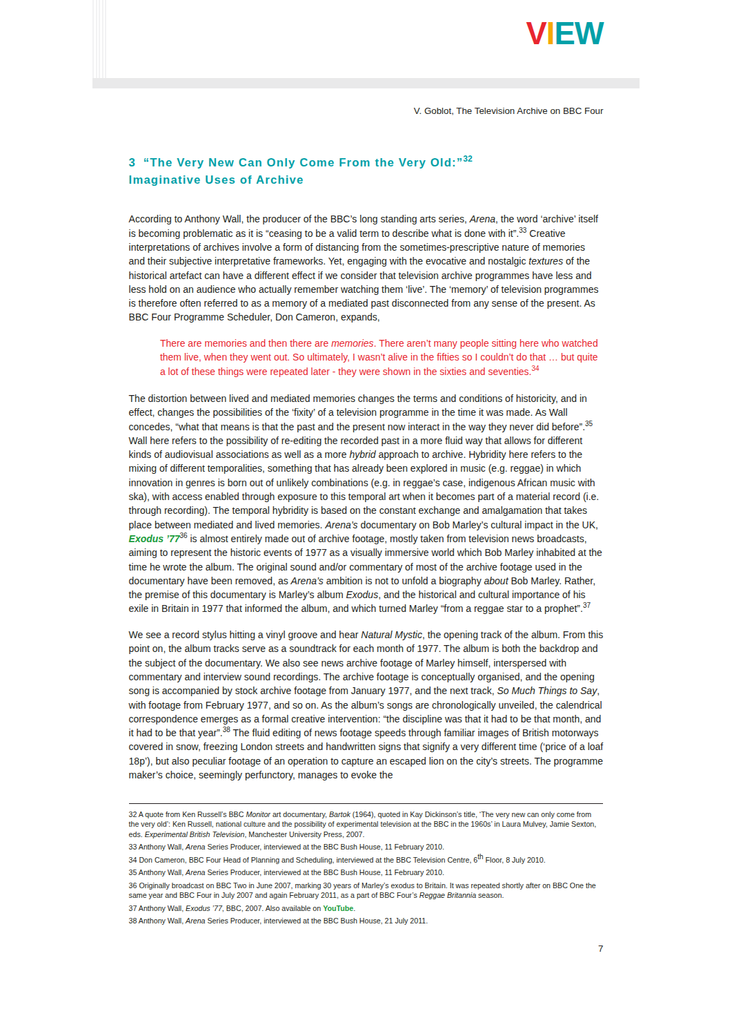VIEW
V. Goblot, The Television Archive on BBC Four
3 “The Very New Can Only Come From the Very Old:”32
Imaginative Uses of Archive
According to Anthony Wall, the producer of the BBC’s long standing arts series, Arena, the word ‘archive’ itself is becoming problematic as it is “ceasing to be a valid term to describe what is done with it”.33 Creative interpretations of archives involve a form of distancing from the sometimes-prescriptive nature of memories and their subjective interpretative frameworks. Yet, engaging with the evocative and nostalgic textures of the historical artefact can have a different effect if we consider that television archive programmes have less and less hold on an audience who actually remember watching them ‘live’. The ‘memory’ of television programmes is therefore often referred to as a memory of a mediated past disconnected from any sense of the present. As BBC Four Programme Scheduler, Don Cameron, expands,
There are memories and then there are memories. There aren’t many people sitting here who watched them live, when they went out. So ultimately, I wasn’t alive in the fifties so I couldn’t do that … but quite a lot of these things were repeated later - they were shown in the sixties and seventies.34
The distortion between lived and mediated memories changes the terms and conditions of historicity, and in effect, changes the possibilities of the ‘fixity’ of a television programme in the time it was made. As Wall concedes, “what that means is that the past and the present now interact in the way they never did before”.35 Wall here refers to the possibility of re-editing the recorded past in a more fluid way that allows for different kinds of audiovisual associations as well as a more hybrid approach to archive. Hybridity here refers to the mixing of different temporalities, something that has already been explored in music (e.g. reggae) in which innovation in genres is born out of unlikely combinations (e.g. in reggae’s case, indigenous African music with ska), with access enabled through exposure to this temporal art when it becomes part of a material record (i.e. through recording). The temporal hybridity is based on the constant exchange and amalgamation that takes place between mediated and lived memories. Arena’s documentary on Bob Marley’s cultural impact in the UK, Exodus ’7736 is almost entirely made out of archive footage, mostly taken from television news broadcasts, aiming to represent the historic events of 1977 as a visually immersive world which Bob Marley inhabited at the time he wrote the album. The original sound and/or commentary of most of the archive footage used in the documentary have been removed, as Arena’s ambition is not to unfold a biography about Bob Marley. Rather, the premise of this documentary is Marley’s album Exodus, and the historical and cultural importance of his exile in Britain in 1977 that informed the album, and which turned Marley “from a reggae star to a prophet”.37
We see a record stylus hitting a vinyl groove and hear Natural Mystic, the opening track of the album. From this point on, the album tracks serve as a soundtrack for each month of 1977. The album is both the backdrop and the subject of the documentary. We also see news archive footage of Marley himself, interspersed with commentary and interview sound recordings. The archive footage is conceptually organised, and the opening song is accompanied by stock archive footage from January 1977, and the next track, So Much Things to Say, with footage from February 1977, and so on. As the album’s songs are chronologically unveiled, the calendrical correspondence emerges as a formal creative intervention: “the discipline was that it had to be that month, and it had to be that year”.38 The fluid editing of news footage speeds through familiar images of British motorways covered in snow, freezing London streets and handwritten signs that signify a very different time (‘price of a loaf 18p’), but also peculiar footage of an operation to capture an escaped lion on the city’s streets. The programme maker’s choice, seemingly perfunctory, manages to evoke the
32 A quote from Ken Russell’s BBC Monitor art documentary, Bartok (1964), quoted in Kay Dickinson’s title, ‘The very new can only come from the very old’: Ken Russell, national culture and the possibility of experimental television at the BBC in the 1960s’ in Laura Mulvey, Jamie Sexton, eds. Experimental British Television, Manchester University Press, 2007.
33 Anthony Wall, Arena Series Producer, interviewed at the BBC Bush House, 11 February 2010.
34 Don Cameron, BBC Four Head of Planning and Scheduling, interviewed at the BBC Television Centre, 6th Floor, 8 July 2010.
35 Anthony Wall, Arena Series Producer, interviewed at the BBC Bush House, 11 February 2010.
36 Originally broadcast on BBC Two in June 2007, marking 30 years of Marley’s exodus to Britain. It was repeated shortly after on BBC One the same year and BBC Four in July 2007 and again February 2011, as a part of BBC Four’s Reggae Britannia season.
37 Anthony Wall, Exodus ’77, BBC, 2007. Also available on YouTube.
38 Anthony Wall, Arena Series Producer, interviewed at the BBC Bush House, 21 July 2011.
7